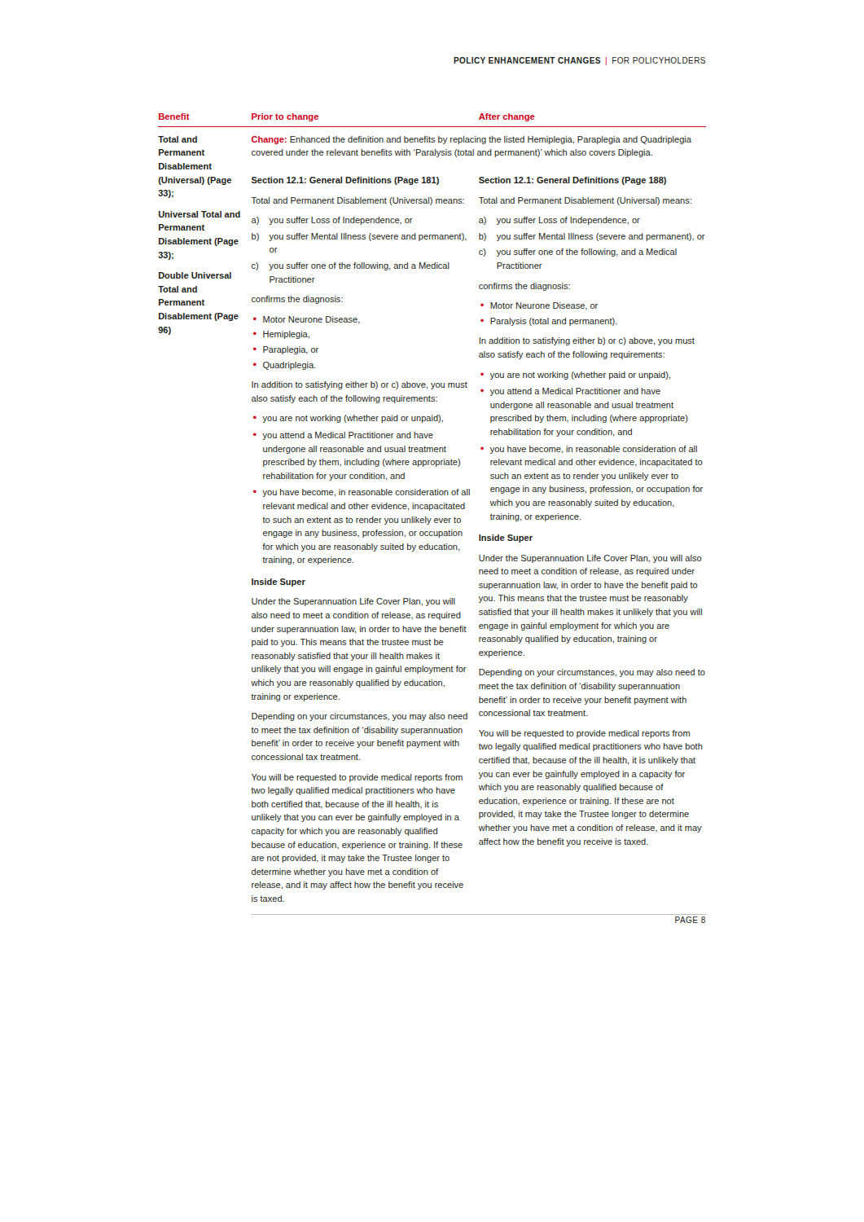POLICY ENHANCEMENT CHANGES | FOR POLICYHOLDERS
| Benefit | Prior to change | After change |
| --- | --- | --- |
| Total and Permanent Disablement (Universal) (Page 33); Universal Total and Permanent Disablement (Page 33); Double Universal Total and Permanent Disablement (Page 96) | Change: Enhanced the definition and benefits by replacing the listed Hemiplegia, Paraplegia and Quadriplegia covered under the relevant benefits with ‘Paralysis (total and permanent)’ which also covers Diplegia. |
| Section 12.1: General Definitions (Page 181) Total and Permanent Disablement (Universal) means: a) you suffer Loss of Independence, or b) you suffer Mental Illness (severe and permanent), or c) you suffer one of the following, and a Medical Practitioner confirms the diagnosis: Motor Neurone Disease, Hemiplegia, Paraplegia, or Quadriplegia. In addition to satisfying either b) or c) above, you must also satisfy each of the following requirements: you are not working (whether paid or unpaid), you attend a Medical Practitioner and have undergone all reasonable and usual treatment prescribed by them, including (where appropriate) rehabilitation for your condition, and you have become, in reasonable consideration of all relevant medical and other evidence, incapacitated to such an extent as to render you unlikely ever to engage in any business, profession, or occupation for which you are reasonably suited by education, training, or experience. Inside Super Under the Superannuation Life Cover Plan, you will also need to meet a condition of release, as required under superannuation law, in order to have the benefit paid to you. This means that the trustee must be reasonably satisfied that your ill health makes it unlikely that you will engage in gainful employment for which you are reasonably qualified by education, training or experience. Depending on your circumstances, you may also need to meet the tax definition of ‘disability superannuation benefit’ in order to receive your benefit payment with concessional tax treatment. You will be requested to provide medical reports from two legally qualified medical practitioners who have both certified that, because of the ill health, it is unlikely that you can ever be gainfully employed in a capacity for which you are reasonably qualified because of education, experience or training. If these are not provided, it may take the Trustee longer to determine whether you have met a condition of release, and it may affect how the benefit you receive is taxed. | Section 12.1: General Definitions (Page 188) Total and Permanent Disablement (Universal) means: a) you suffer Loss of Independence, or b) you suffer Mental Illness (severe and permanent), or c) you suffer one of the following, and a Medical Practitioner confirms the diagnosis: Motor Neurone Disease, or Paralysis (total and permanent). In addition to satisfying either b) or c) above, you must also satisfy each of the following requirements: you are not working (whether paid or unpaid), you attend a Medical Practitioner and have undergone all reasonable and usual treatment prescribed by them, including (where appropriate) rehabilitation for your condition, and you have become, in reasonable consideration of all relevant medical and other evidence, incapacitated to such an extent as to render you unlikely ever to engage in any business, profession, or occupation for which you are reasonably suited by education, training, or experience. Inside Super Under the Superannuation Life Cover Plan, you will also need to meet a condition of release, as required under superannuation law, in order to have the benefit paid to you. This means that the trustee must be reasonably satisfied that your ill health makes it unlikely that you will engage in gainful employment for which you are reasonably qualified by education, training or experience. Depending on your circumstances, you may also need to meet the tax definition of ‘disability superannuation benefit’ in order to receive your benefit payment with concessional tax treatment. You will be requested to provide medical reports from two legally qualified medical practitioners who have both certified that, because of the ill health, it is unlikely that you can ever be gainfully employed in a capacity for which you are reasonably qualified because of education, experience or training. If these are not provided, it may take the Trustee longer to determine whether you have met a condition of release, and it may affect how the benefit you receive is taxed. |
PAGE 8